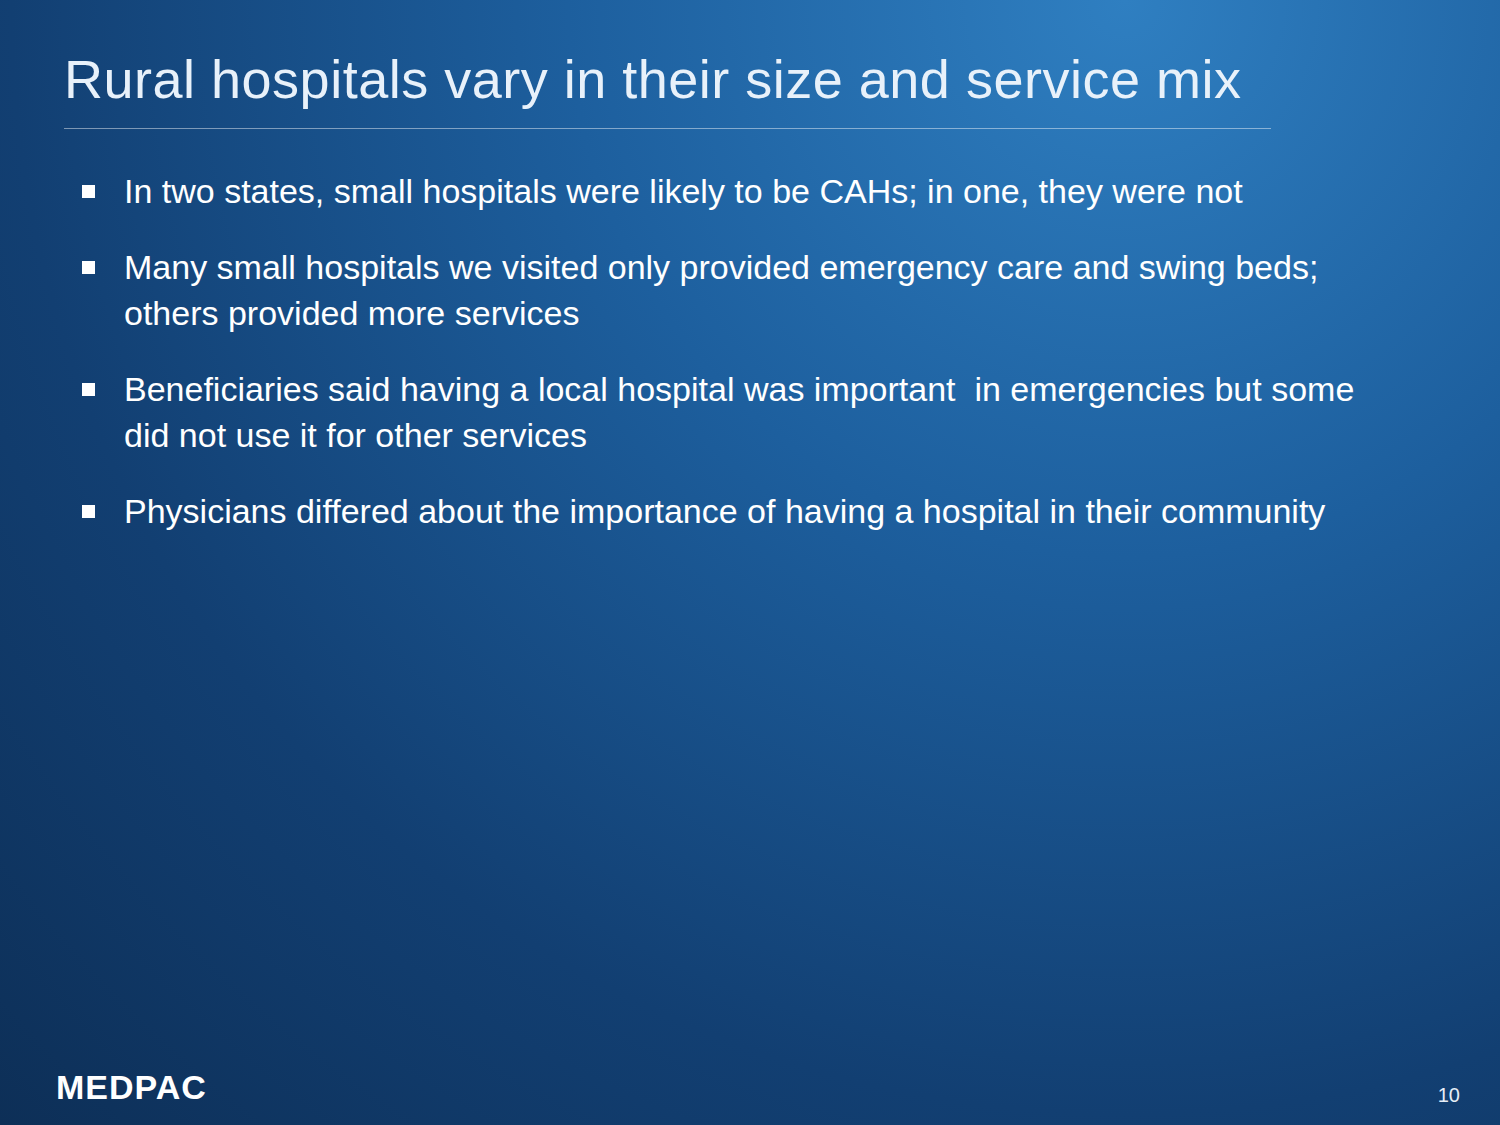Rural hospitals vary in their size and service mix
In two states, small hospitals were likely to be CAHs; in one, they were not
Many small hospitals we visited only provided emergency care and swing beds; others provided more services
Beneficiaries said having a local hospital was important in emergencies but some did not use it for other services
Physicians differed about the importance of having a hospital in their community
MEDPAC
10